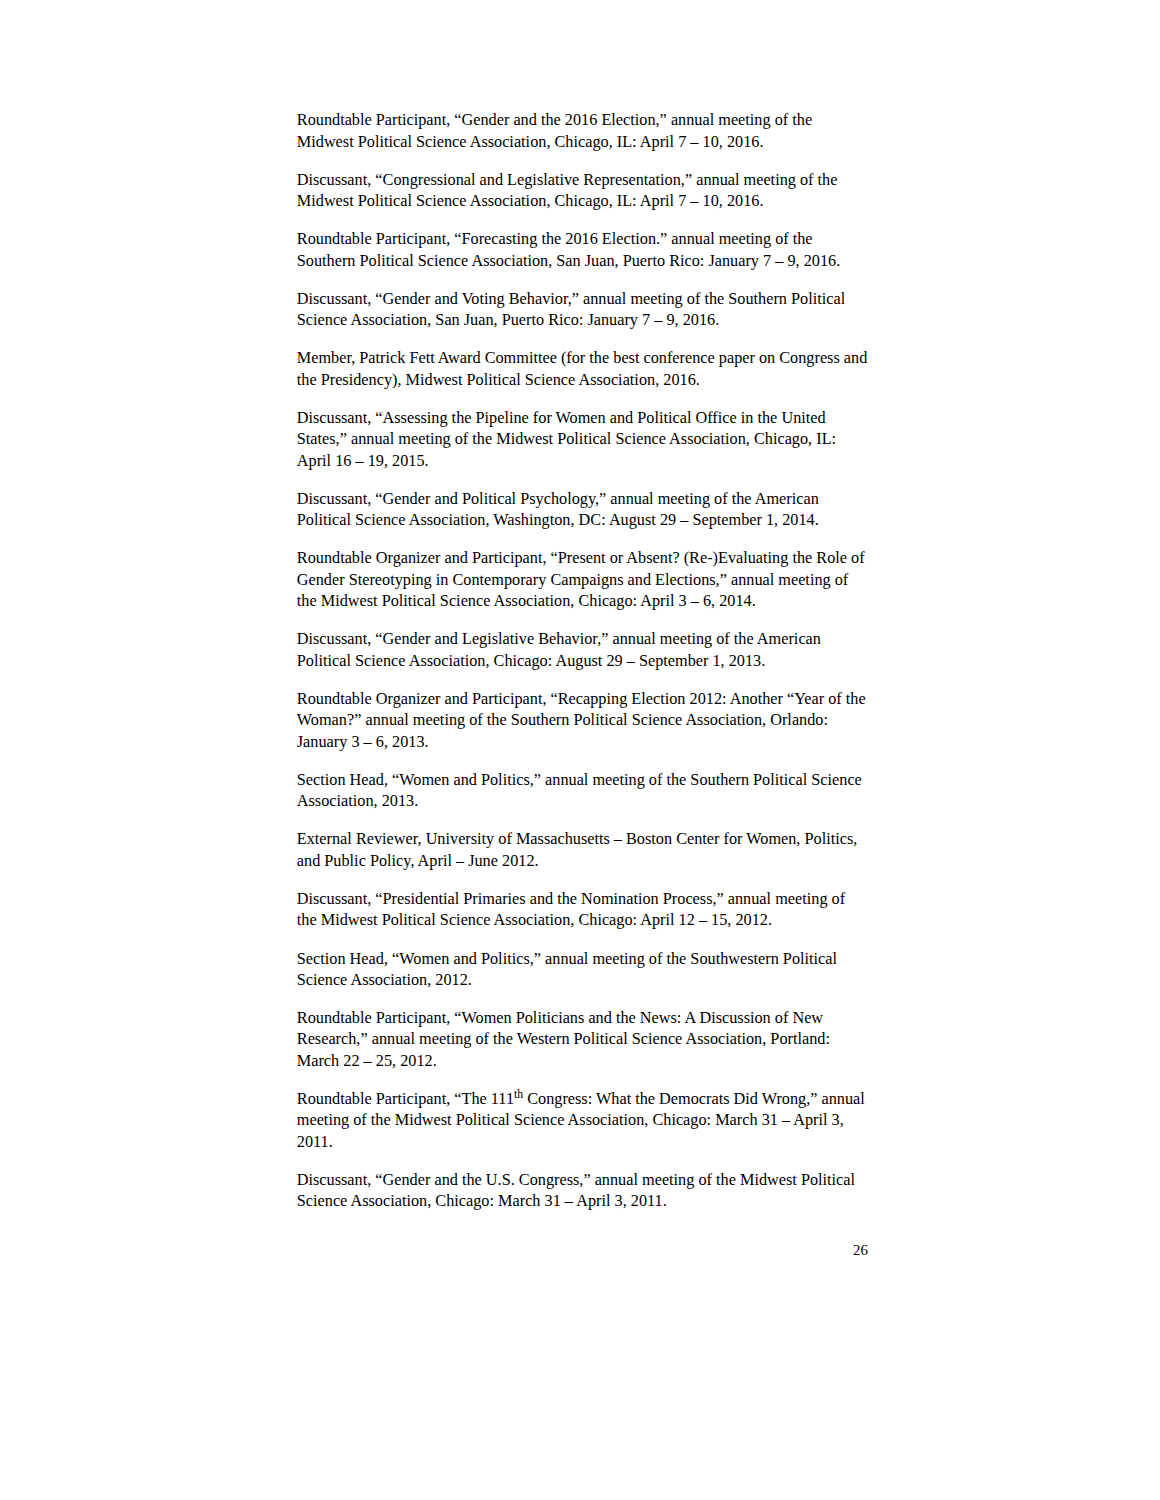Roundtable Participant, “Gender and the 2016 Election,” annual meeting of the Midwest Political Science Association, Chicago, IL: April 7 – 10, 2016.
Discussant, “Congressional and Legislative Representation,” annual meeting of the Midwest Political Science Association, Chicago, IL: April 7 – 10, 2016.
Roundtable Participant, “Forecasting the 2016 Election.” annual meeting of the Southern Political Science Association, San Juan, Puerto Rico: January 7 – 9, 2016.
Discussant, “Gender and Voting Behavior,” annual meeting of the Southern Political Science Association, San Juan, Puerto Rico: January 7 – 9, 2016.
Member, Patrick Fett Award Committee (for the best conference paper on Congress and the Presidency), Midwest Political Science Association, 2016.
Discussant, “Assessing the Pipeline for Women and Political Office in the United States,” annual meeting of the Midwest Political Science Association, Chicago, IL: April 16 – 19, 2015.
Discussant, “Gender and Political Psychology,” annual meeting of the American Political Science Association, Washington, DC: August 29 – September 1, 2014.
Roundtable Organizer and Participant, “Present or Absent? (Re-)Evaluating the Role of Gender Stereotyping in Contemporary Campaigns and Elections,” annual meeting of the Midwest Political Science Association, Chicago: April 3 – 6, 2014.
Discussant, “Gender and Legislative Behavior,” annual meeting of the American Political Science Association, Chicago: August 29 – September 1, 2013.
Roundtable Organizer and Participant, “Recapping Election 2012: Another “Year of the Woman?” annual meeting of the Southern Political Science Association, Orlando: January 3 – 6, 2013.
Section Head, “Women and Politics,” annual meeting of the Southern Political Science Association, 2013.
External Reviewer, University of Massachusetts – Boston Center for Women, Politics, and Public Policy, April – June 2012.
Discussant, “Presidential Primaries and the Nomination Process,” annual meeting of the Midwest Political Science Association, Chicago: April 12 – 15, 2012.
Section Head, “Women and Politics,” annual meeting of the Southwestern Political Science Association, 2012.
Roundtable Participant, “Women Politicians and the News: A Discussion of New Research,” annual meeting of the Western Political Science Association, Portland: March 22 – 25, 2012.
Roundtable Participant, “The 111th Congress: What the Democrats Did Wrong,” annual meeting of the Midwest Political Science Association, Chicago: March 31 – April 3, 2011.
Discussant, “Gender and the U.S. Congress,” annual meeting of the Midwest Political Science Association, Chicago: March 31 – April 3, 2011.
26